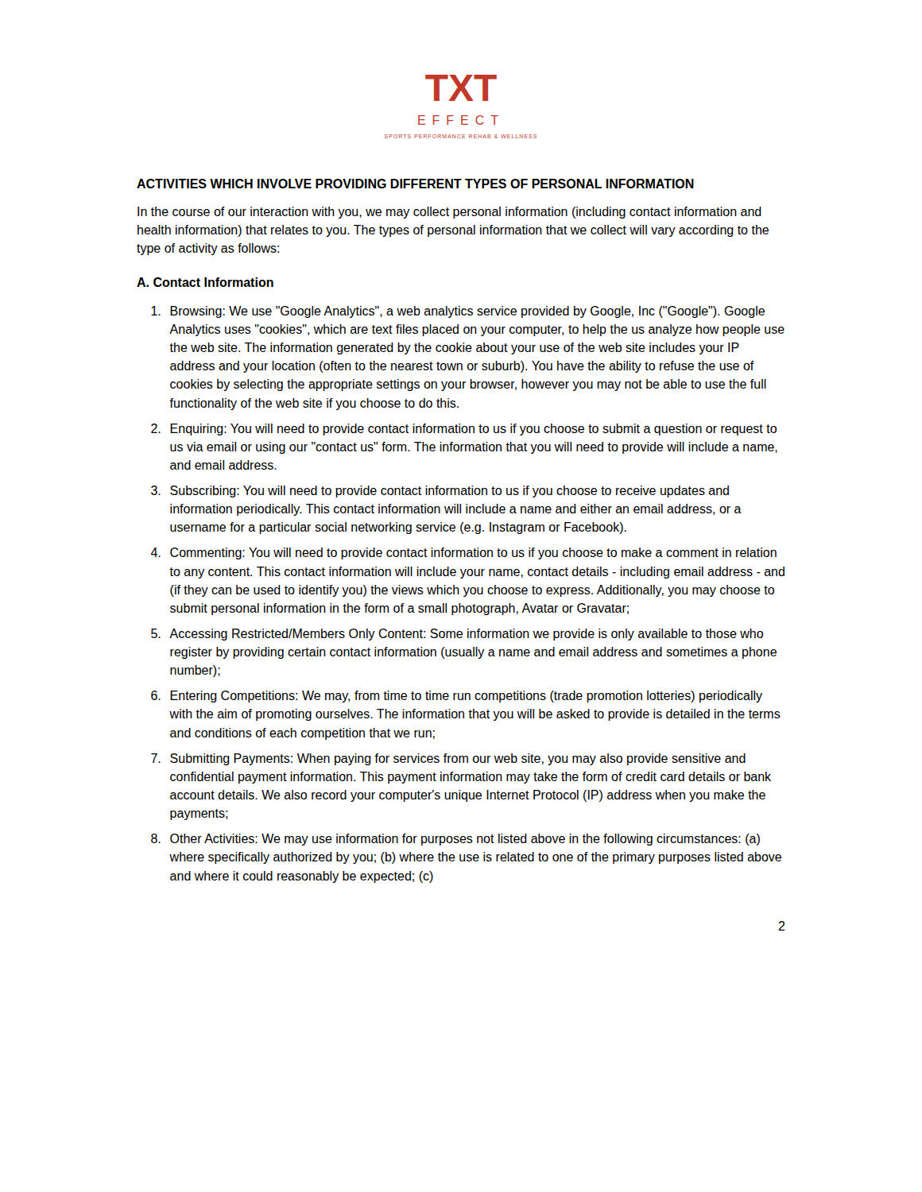Activities Which Involve Providing Different Types of Personal Information
In the course of our interaction with you, we may collect personal information (including contact information and health information) that relates to you. The types of personal information that we collect will vary according to the type of activity as follows:
A. Contact Information
Browsing: We use "Google Analytics", a web analytics service provided by Google, Inc ("Google"). Google Analytics uses "cookies", which are text files placed on your computer, to help the us analyze how people use the web site. The information generated by the cookie about your use of the web site includes your IP address and your location (often to the nearest town or suburb). You have the ability to refuse the use of cookies by selecting the appropriate settings on your browser, however you may not be able to use the full functionality of the web site if you choose to do this.
Enquiring: You will need to provide contact information to us if you choose to submit a question or request to us via email or using our "contact us" form. The information that you will need to provide will include a name, and email address.
Subscribing: You will need to provide contact information to us if you choose to receive updates and information periodically. This contact information will include a name and either an email address, or a username for a particular social networking service (e.g. Instagram or Facebook).
Commenting: You will need to provide contact information to us if you choose to make a comment in relation to any content. This contact information will include your name, contact details - including email address - and (if they can be used to identify you) the views which you choose to express. Additionally, you may choose to submit personal information in the form of a small photograph, Avatar or Gravatar;
Accessing Restricted/Members Only Content: Some information we provide is only available to those who register by providing certain contact information (usually a name and email address and sometimes a phone number);
Entering Competitions: We may, from time to time run competitions (trade promotion lotteries) periodically with the aim of promoting ourselves. The information that you will be asked to provide is detailed in the terms and conditions of each competition that we run;
Submitting Payments: When paying for services from our web site, you may also provide sensitive and confidential payment information. This payment information may take the form of credit card details or bank account details. We also record your computer's unique Internet Protocol (IP) address when you make the payments;
Other Activities: We may use information for purposes not listed above in the following circumstances: (a) where specifically authorized by you; (b) where the use is related to one of the primary purposes listed above and where it could reasonably be expected; (c)
2